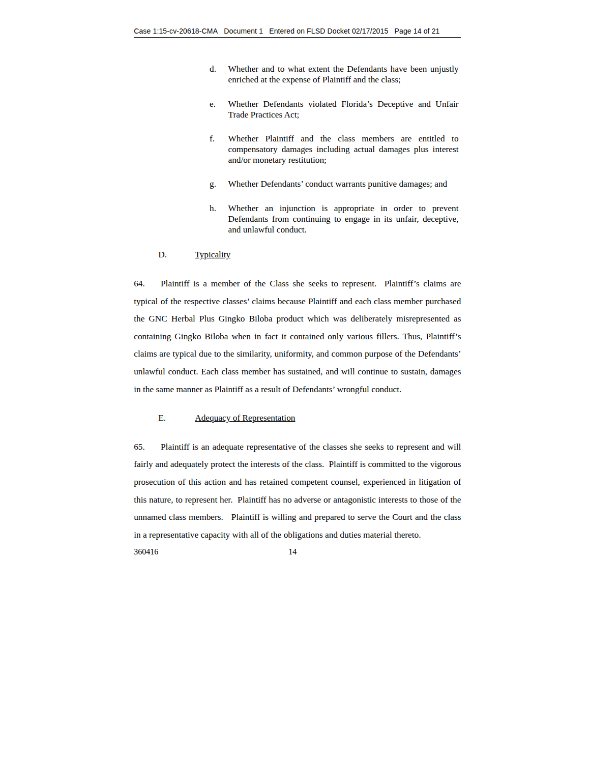Case 1:15-cv-20618-CMA Document 1 Entered on FLSD Docket 02/17/2015 Page 14 of 21
d.
Whether and to what extent the Defendants have been unjustly enriched at the expense of Plaintiff and the class;
e.
Whether Defendants violated Florida’s Deceptive and Unfair Trade Practices Act;
f.
Whether Plaintiff and the class members are entitled to compensatory damages including actual damages plus interest and/or monetary restitution;
g.
Whether Defendants’ conduct warrants punitive damages; and
h.
Whether an injunction is appropriate in order to prevent Defendants from continuing to engage in its unfair, deceptive, and unlawful conduct.
D.
Typicality
64. Plaintiff is a member of the Class she seeks to represent. Plaintiff’s claims are typical of the respective classes’ claims because Plaintiff and each class member purchased the GNC Herbal Plus Gingko Biloba product which was deliberately misrepresented as containing Gingko Biloba when in fact it contained only various fillers. Thus, Plaintiff’s claims are typical due to the similarity, uniformity, and common purpose of the Defendants’ unlawful conduct. Each class member has sustained, and will continue to sustain, damages in the same manner as Plaintiff as a result of Defendants’ wrongful conduct.
E.
Adequacy of Representation
65. Plaintiff is an adequate representative of the classes she seeks to represent and will fairly and adequately protect the interests of the class. Plaintiff is committed to the vigorous prosecution of this action and has retained competent counsel, experienced in litigation of this nature, to represent her. Plaintiff has no adverse or antagonistic interests to those of the unnamed class members. Plaintiff is willing and prepared to serve the Court and the class in a representative capacity with all of the obligations and duties material thereto.
360416
14